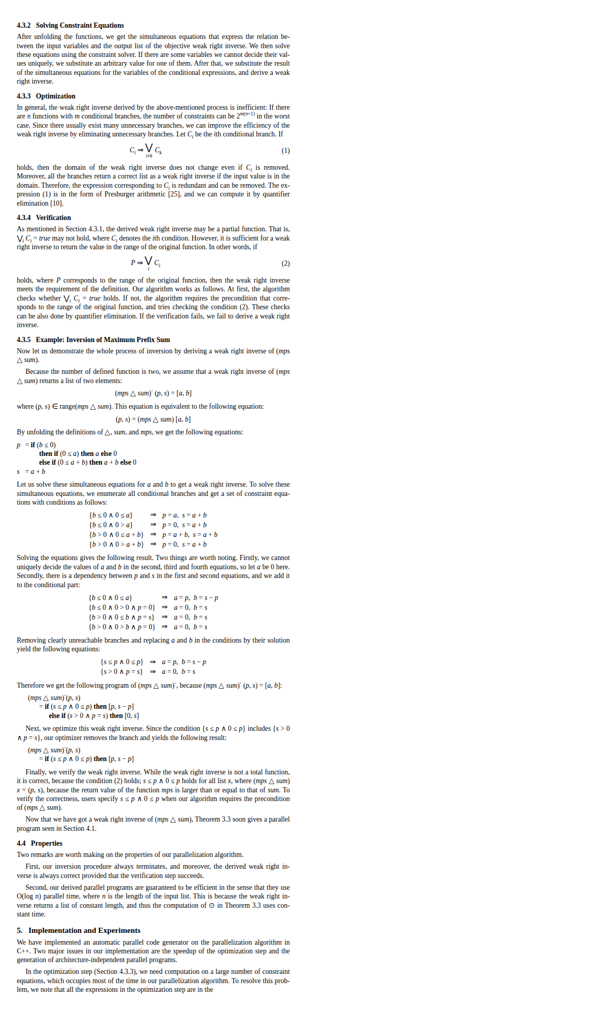4.3.2 Solving Constraint Equations
After unfolding the functions, we get the simultaneous equations that express the relation between the input variables and the output list of the objective weak right inverse. We then solve these equations using the constraint solver. If there are some variables we cannot decide their values uniquely, we substitute an arbitrary value for one of them. After that, we substitute the result of the simultaneous equations for the variables of the conditional expressions, and derive a weak right inverse.
4.3.3 Optimization
In general, the weak right inverse derived by the above-mentioned process is inefficient: If there are n functions with m conditional branches, the number of constraints can be 2m(n+1) in the worst case. Since there usually exist many unnecessary branches, we can improve the efficiency of the weak right inverse by eliminating unnecessary branches. Let Ci be the ith conditional branch. If
Ci ⇒ ⋁
i≠k Ck
(1)
holds, then the domain of the weak right inverse does not change even if Ci is removed. Moreover, all the branches return a correct list as a weak right inverse if the input value is in the domain. Therefore, the expression corresponding to Ci is redundant and can be removed. The expression (1) is in the form of Presburger arithmetic [25], and we can compute it by quantifier elimination [10].
4.3.4 Verification
As mentioned in Section 4.3.1, the derived weak right inverse may be a partial function. That is, ⋁i Ci = true may not hold, where Ci denotes the ith condition. However, it is sufficient for a weak right inverse to return the value in the range of the original function. In other words, if
P ⇒ ⋁
i Ci
(2)
holds, where P corresponds to the range of the original function, then the weak right inverse meets the requirement of the definition. Our algorithm works as follows. At first, the algorithm checks whether ⋁i Ci = true holds. If not, the algorithm requires the precondition that corresponds to the range of the original function, and tries checking the condition (2). These checks can be also done by quantifier elimination. If the verification fails, we fail to derive a weak right inverse.
4.3.5 Example: Inversion of Maximum Prefix Sum
Now let us demonstrate the whole process of inversion by deriving a weak right inverse of (mps △ sum).
Because the number of defined function is two, we assume that a weak right inverse of (mps △ sum) returns a list of two elements:
(mps △ sum)◦ (p, s) = [a, b]
where (p, s) ∈ range(mps △ sum). This equation is equivalent to the following equation:
(p, s) = (mps △ sum) [a, b]
By unfolding the definitions of △, sum, and mps, we get the following equations:
p= if (b ≤ 0)
then if (0 ≤ a) then a else 0
else if (0 ≤ a + b) then a + b else 0
s= a + b
Let us solve these simultaneous equations for a and b to get a weak right inverse. To solve these simultaneous equations, we enumerate all conditional branches and get a set of constraint equations with conditions as follows:
| { b ≤ 0 ∧ 0 ≤ a } | ⇒ | p = a , s = a + b |
| { b ≤ 0 ∧ 0 > a } | ⇒ | p = 0, s = a + b |
| { b > 0 ∧ 0 ≤ a + b } | ⇒ | p = a + b , s = a + b |
| { b > 0 ∧ 0 > a + b } | ⇒ | p = 0, s = a + b |
Solving the equations gives the following result. Two things are worth noting. Firstly, we cannot uniquely decide the values of a and b in the second, third and fourth equations, so let a be 0 here. Secondly, there is a dependency between p and s in the first and second equations, and we add it to the conditional part:
| { b ≤ 0 ∧ 0 ≤ a } | ⇒ | a = p , b = s − p |
| { b ≤ 0 ∧ 0 > 0 ∧ p = 0} | ⇒ | a = 0, b = s |
| { b > 0 ∧ 0 ≤ b ∧ p = s } | ⇒ | a = 0, b = s |
| { b > 0 ∧ 0 > b ∧ p = 0} | ⇒ | a = 0, b = s |
Removing clearly unreachable branches and replacing a and b in the conditions by their solution yield the following equations:
| { s ≤ p ∧ 0 ≤ p } | ⇒ | a = p , b = s − p |
| { s > 0 ∧ p = s } | ⇒ | a = 0, b = s |
Therefore we get the following program of (mps △ sum)◦, because (mps △ sum)◦ (p, s) = [a, b]:
(mps △ sum)◦(p, s)
= if (s ≤ p ∧ 0 ≤ p) then [p, s − p]
else if (s > 0 ∧ p = s) then [0, s]
Next, we optimize this weak right inverse. Since the condition {s ≤ p ∧ 0 ≤ p} includes {s > 0 ∧ p = s}, our optimizer removes the branch and yields the following result:
(mps △ sum)◦(p, s)
= if (s ≤ p ∧ 0 ≤ p) then [p, s − p]
Finally, we verify the weak right inverse. While the weak right inverse is not a total function, it is correct, because the condition (2) holds; s ≤ p ∧ 0 ≤ p holds for all list x, where (mps △ sum) x = (p, s), because the return value of the function mps is larger than or equal to that of sum. To verify the correctness, users specify s ≤ p ∧ 0 ≤ p when our algorithm requires the precondition of (mps △ sum).
Now that we have got a weak right inverse of (mps △ sum), Theorem 3.3 soon gives a parallel program seen in Section 4.1.
4.4 Properties
Two remarks are worth making on the properties of our parallelization algorithm.
First, our inversion procedure always terminates, and moreover, the derived weak right inverse is always correct provided that the verification step succeeds.
Second, our derived parallel programs are guaranteed to be efficient in the sense that they use O(log n) parallel time, where n is the length of the input list. This is because the weak right inverse returns a list of constant length, and thus the computation of ⊙ in Theorem 3.3 uses constant time.
5. Implementation and Experiments
We have implemented an automatic parallel code generator on the parallelization algorithm in C++. Two major issues in our implementation are the speedup of the optimization step and the generation of architecture-independent parallel programs.
In the optimization step (Section 4.3.3), we need computation on a large number of constraint equations, which occupies most of the time in our parallelization algorithm. To resolve this problem, we note that all the expressions in the optimization step are in the